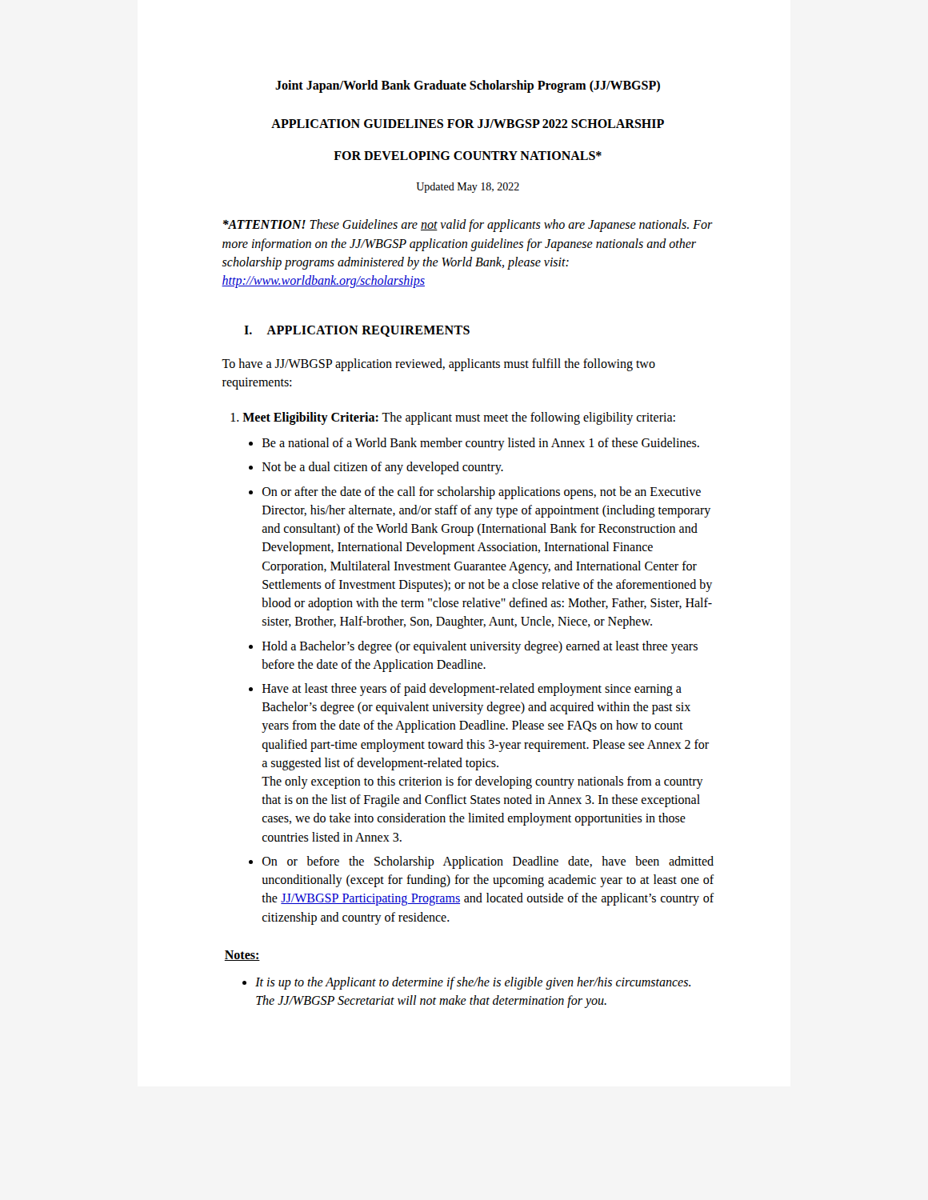Joint Japan/World Bank Graduate Scholarship Program (JJ/WBGSP)
APPLICATION GUIDELINES FOR JJ/WBGSP 2022 SCHOLARSHIP
FOR DEVELOPING COUNTRY NATIONALS*
Updated May 18, 2022
*ATTENTION! These Guidelines are not valid for applicants who are Japanese nationals. For more information on the JJ/WBGSP application guidelines for Japanese nationals and other scholarship programs administered by the World Bank, please visit: http://www.worldbank.org/scholarships
APPLICATION REQUIREMENTS
To have a JJ/WBGSP application reviewed, applicants must fulfill the following two requirements:
Meet Eligibility Criteria: The applicant must meet the following eligibility criteria:
Be a national of a World Bank member country listed in Annex 1 of these Guidelines.
Not be a dual citizen of any developed country.
On or after the date of the call for scholarship applications opens, not be an Executive Director, his/her alternate, and/or staff of any type of appointment (including temporary and consultant) of the World Bank Group (International Bank for Reconstruction and Development, International Development Association, International Finance Corporation, Multilateral Investment Guarantee Agency, and International Center for Settlements of Investment Disputes); or not be a close relative of the aforementioned by blood or adoption with the term "close relative" defined as: Mother, Father, Sister, Half-sister, Brother, Half-brother, Son, Daughter, Aunt, Uncle, Niece, or Nephew.
Hold a Bachelor’s degree (or equivalent university degree) earned at least three years before the date of the Application Deadline.
Have at least three years of paid development-related employment since earning a Bachelor’s degree (or equivalent university degree) and acquired within the past six years from the date of the Application Deadline. Please see FAQs on how to count qualified part-time employment toward this 3-year requirement. Please see Annex 2 for a suggested list of development-related topics.
The only exception to this criterion is for developing country nationals from a country that is on the list of Fragile and Conflict States noted in Annex 3. In these exceptional cases, we do take into consideration the limited employment opportunities in those countries listed in Annex 3.
On or before the Scholarship Application Deadline date, have been admitted unconditionally (except for funding) for the upcoming academic year to at least one of the JJ/WBGSP Participating Programs and located outside of the applicant’s country of citizenship and country of residence.
Notes:
It is up to the Applicant to determine if she/he is eligible given her/his circumstances. The JJ/WBGSP Secretariat will not make that determination for you.